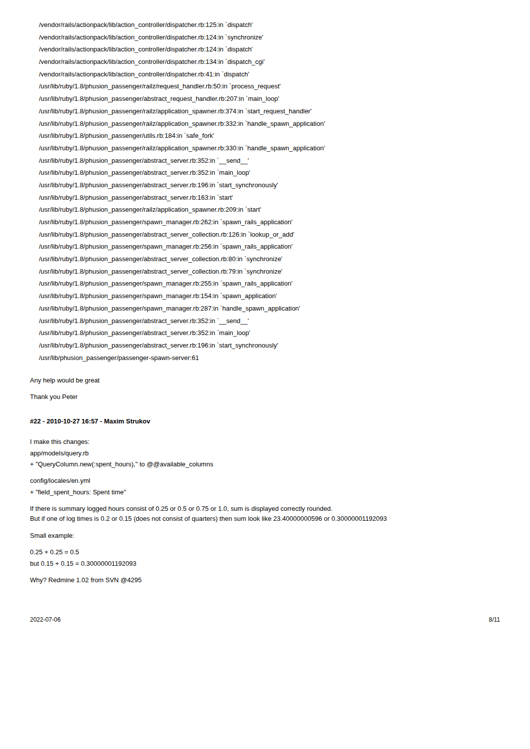/vendor/rails/actionpack/lib/action_controller/dispatcher.rb:125:in `dispatch'
/vendor/rails/actionpack/lib/action_controller/dispatcher.rb:124:in `synchronize'
/vendor/rails/actionpack/lib/action_controller/dispatcher.rb:124:in `dispatch'
/vendor/rails/actionpack/lib/action_controller/dispatcher.rb:134:in `dispatch_cgi'
/vendor/rails/actionpack/lib/action_controller/dispatcher.rb:41:in `dispatch'
/usr/lib/ruby/1.8/phusion_passenger/railz/request_handler.rb:50:in `process_request'
/usr/lib/ruby/1.8/phusion_passenger/abstract_request_handler.rb:207:in `main_loop'
/usr/lib/ruby/1.8/phusion_passenger/railz/application_spawner.rb:374:in `start_request_handler'
/usr/lib/ruby/1.8/phusion_passenger/railz/application_spawner.rb:332:in `handle_spawn_application'
/usr/lib/ruby/1.8/phusion_passenger/utils.rb:184:in `safe_fork'
/usr/lib/ruby/1.8/phusion_passenger/railz/application_spawner.rb:330:in `handle_spawn_application'
/usr/lib/ruby/1.8/phusion_passenger/abstract_server.rb:352:in `__send__'
/usr/lib/ruby/1.8/phusion_passenger/abstract_server.rb:352:in `main_loop'
/usr/lib/ruby/1.8/phusion_passenger/abstract_server.rb:196:in `start_synchronously'
/usr/lib/ruby/1.8/phusion_passenger/abstract_server.rb:163:in `start'
/usr/lib/ruby/1.8/phusion_passenger/railz/application_spawner.rb:209:in `start'
/usr/lib/ruby/1.8/phusion_passenger/spawn_manager.rb:262:in `spawn_rails_application'
/usr/lib/ruby/1.8/phusion_passenger/abstract_server_collection.rb:126:in `lookup_or_add'
/usr/lib/ruby/1.8/phusion_passenger/spawn_manager.rb:256:in `spawn_rails_application'
/usr/lib/ruby/1.8/phusion_passenger/abstract_server_collection.rb:80:in `synchronize'
/usr/lib/ruby/1.8/phusion_passenger/abstract_server_collection.rb:79:in `synchronize'
/usr/lib/ruby/1.8/phusion_passenger/spawn_manager.rb:255:in `spawn_rails_application'
/usr/lib/ruby/1.8/phusion_passenger/spawn_manager.rb:154:in `spawn_application'
/usr/lib/ruby/1.8/phusion_passenger/spawn_manager.rb:287:in `handle_spawn_application'
/usr/lib/ruby/1.8/phusion_passenger/abstract_server.rb:352:in `__send__'
/usr/lib/ruby/1.8/phusion_passenger/abstract_server.rb:352:in `main_loop'
/usr/lib/ruby/1.8/phusion_passenger/abstract_server.rb:196:in `start_synchronously'
/usr/lib/phusion_passenger/passenger-spawn-server:61
Any help would be great
Thank you Peter
#22 - 2010-10-27 16:57 - Maxim Strukov
I make this changes:
app/models/query.rb
+ "QueryColumn.new(:spent_hours)," to @@available_columns
config/locales/en.yml
+ "field_spent_hours: Spent time"
If there is summary logged hours consist of 0.25 or 0.5 or 0.75 or 1.0, sum is displayed correctly rounded.
But if one of log times is 0.2 or 0.15 (does not consist of quarters) then sum look like 23.40000000596 or 0.30000001192093
Small example:
0.25 + 0.25 = 0.5
but 0.15 + 0.15 = 0.30000001192093
Why? Redmine 1.02 from SVN @4295
2022-07-06 8/11